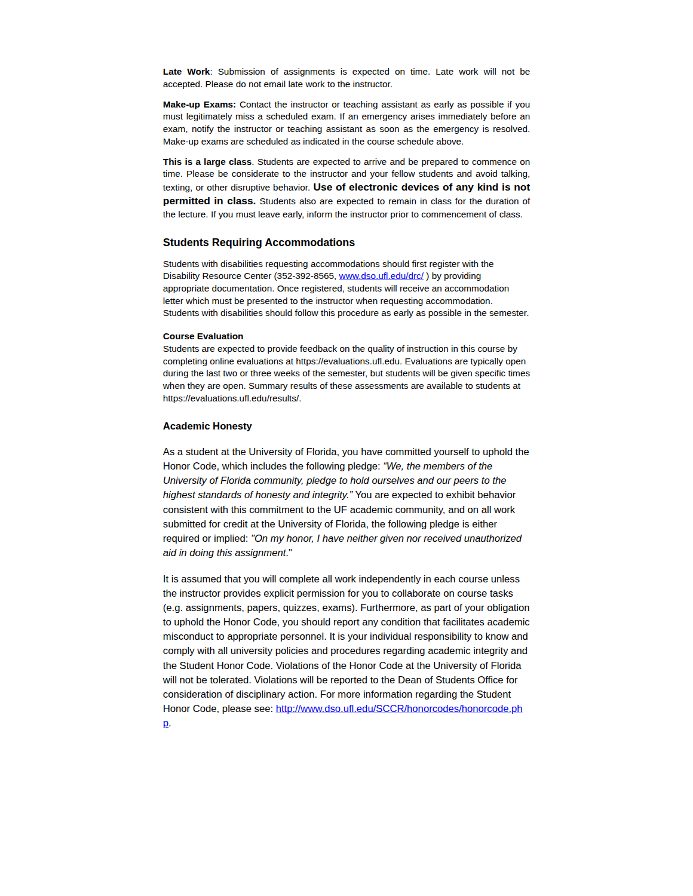Late Work: Submission of assignments is expected on time. Late work will not be accepted. Please do not email late work to the instructor.
Make-up Exams: Contact the instructor or teaching assistant as early as possible if you must legitimately miss a scheduled exam. If an emergency arises immediately before an exam, notify the instructor or teaching assistant as soon as the emergency is resolved. Make-up exams are scheduled as indicated in the course schedule above.
This is a large class. Students are expected to arrive and be prepared to commence on time. Please be considerate to the instructor and your fellow students and avoid talking, texting, or other disruptive behavior. Use of electronic devices of any kind is not permitted in class. Students also are expected to remain in class for the duration of the lecture. If you must leave early, inform the instructor prior to commencement of class.
Students Requiring Accommodations
Students with disabilities requesting accommodations should first register with the
Disability Resource Center (352-392-8565, www.dso.ufl.edu/drc/ ) by providing
appropriate documentation. Once registered, students will receive an accommodation
letter which must be presented to the instructor when requesting accommodation. Students with disabilities should follow this procedure as early as possible in the semester.
Course Evaluation
Students are expected to provide feedback on the quality of instruction in this course by
completing online evaluations at https://evaluations.ufl.edu. Evaluations are typically open
during the last two or three weeks of the semester, but students will be given specific times
when they are open. Summary results of these assessments are available to students at
https://evaluations.ufl.edu/results/.
Academic Honesty
As a student at the University of Florida, you have committed yourself to uphold the Honor Code, which includes the following pledge: “We, the members of the University of Florida community, pledge to hold ourselves and our peers to the highest standards of honesty and integrity.” You are expected to exhibit behavior consistent with this commitment to the UF academic community, and on all work submitted for credit at the University of Florida, the following pledge is either required or implied: "On my honor, I have neither given nor received unauthorized aid in doing this assignment."
It is assumed that you will complete all work independently in each course unless the instructor provides explicit permission for you to collaborate on course tasks (e.g. assignments, papers, quizzes, exams). Furthermore, as part of your obligation to uphold the Honor Code, you should report any condition that facilitates academic misconduct to appropriate personnel. It is your individual responsibility to know and comply with all university policies and procedures regarding academic integrity and the Student Honor Code. Violations of the Honor Code at the University of Florida will not be tolerated. Violations will be reported to the Dean of Students Office for consideration of disciplinary action. For more information regarding the Student Honor Code, please see: http://www.dso.ufl.edu/SCCR/honorcodes/honorcode.php.